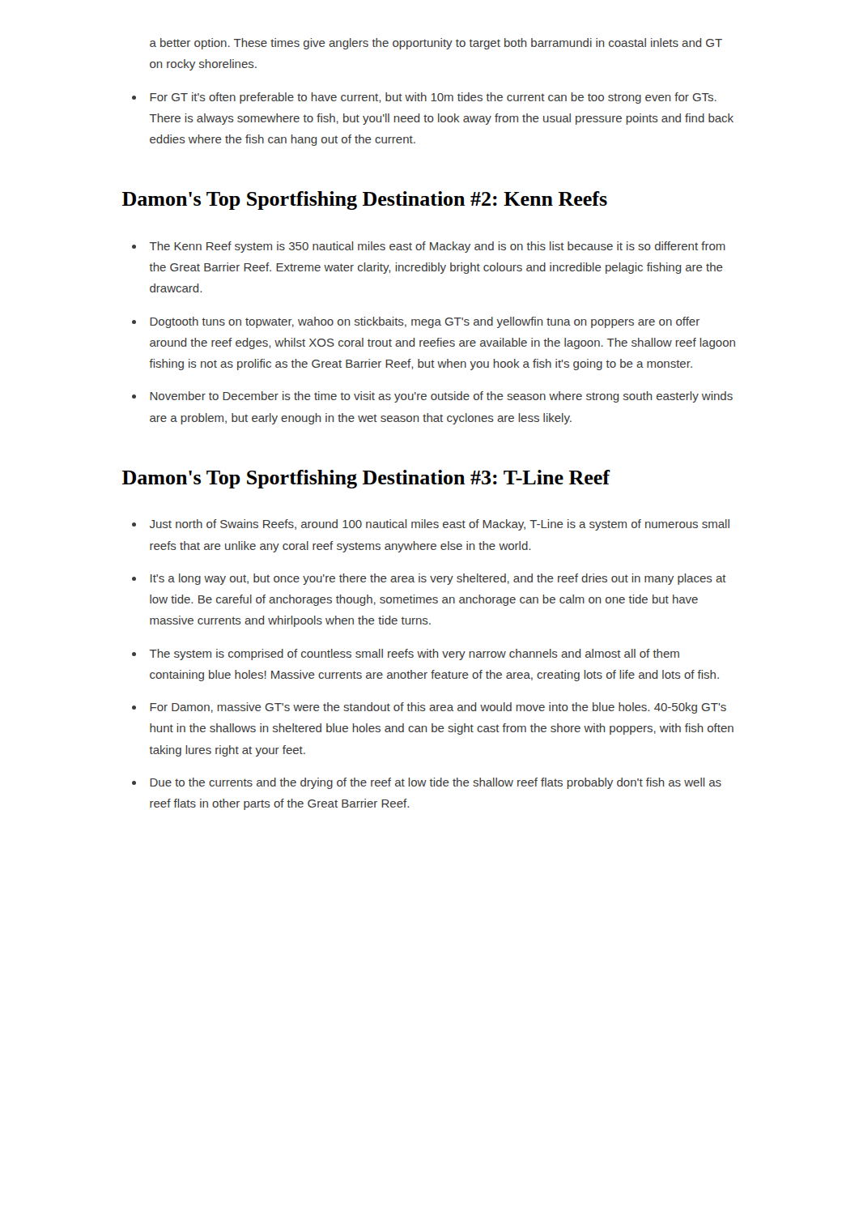a better option. These times give anglers the opportunity to target both barramundi in coastal inlets and GT on rocky shorelines.
For GT it's often preferable to have current, but with 10m tides the current can be too strong even for GTs. There is always somewhere to fish, but you'll need to look away from the usual pressure points and find back eddies where the fish can hang out of the current.
Damon's Top Sportfishing Destination #2: Kenn Reefs
The Kenn Reef system is 350 nautical miles east of Mackay and is on this list because it is so different from the Great Barrier Reef. Extreme water clarity, incredibly bright colours and incredible pelagic fishing are the drawcard.
Dogtooth tuns on topwater, wahoo on stickbaits, mega GT's and yellowfin tuna on poppers are on offer around the reef edges, whilst XOS coral trout and reefies are available in the lagoon. The shallow reef lagoon fishing is not as prolific as the Great Barrier Reef, but when you hook a fish it's going to be a monster.
November to December is the time to visit as you're outside of the season where strong south easterly winds are a problem, but early enough in the wet season that cyclones are less likely.
Damon's Top Sportfishing Destination #3: T-Line Reef
Just north of Swains Reefs, around 100 nautical miles east of Mackay, T-Line is a system of numerous small reefs that are unlike any coral reef systems anywhere else in the world.
It's a long way out, but once you're there the area is very sheltered, and the reef dries out in many places at low tide. Be careful of anchorages though, sometimes an anchorage can be calm on one tide but have massive currents and whirlpools when the tide turns.
The system is comprised of countless small reefs with very narrow channels and almost all of them containing blue holes! Massive currents are another feature of the area, creating lots of life and lots of fish.
For Damon, massive GT's were the standout of this area and would move into the blue holes. 40-50kg GT's hunt in the shallows in sheltered blue holes and can be sight cast from the shore with poppers, with fish often taking lures right at your feet.
Due to the currents and the drying of the reef at low tide the shallow reef flats probably don't fish as well as reef flats in other parts of the Great Barrier Reef.